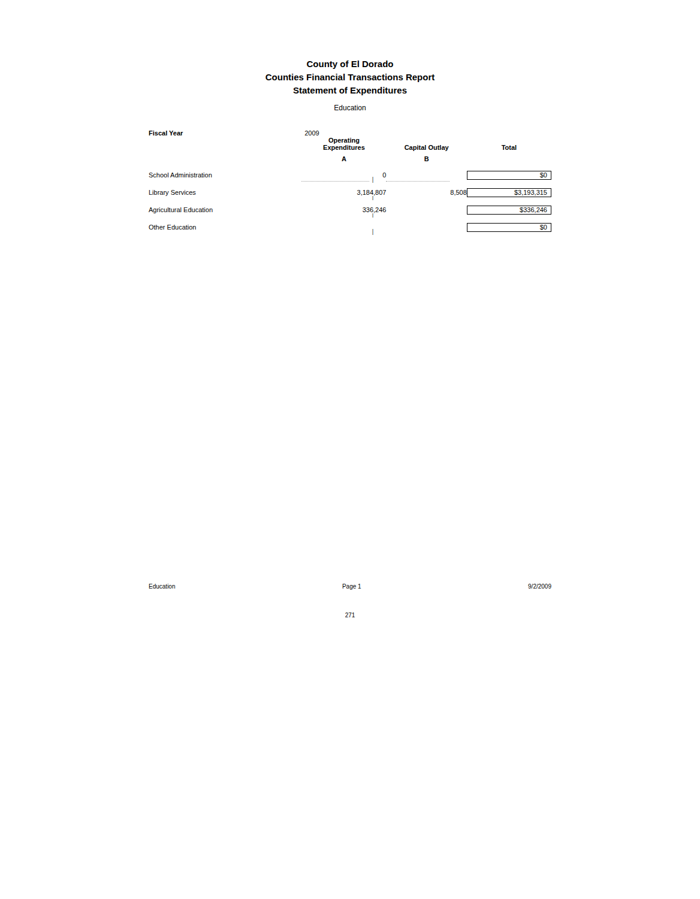County of El Dorado Counties Financial Transactions Report Statement of Expenditures
Education
| Fiscal Year | 2009 | | |
| | Operating Expenditures | Capital Outlay | Total |
| | A | B | |
| School Administration | 0 / | | $0 |
| Library Services | 3,184,807 / | 8,508 | $3,193,315 |
| Agricultural Education | 336,246 / | | $336,246 |
| Other Education | / | | $0 |
Education
9/2/2009
Page 1
271